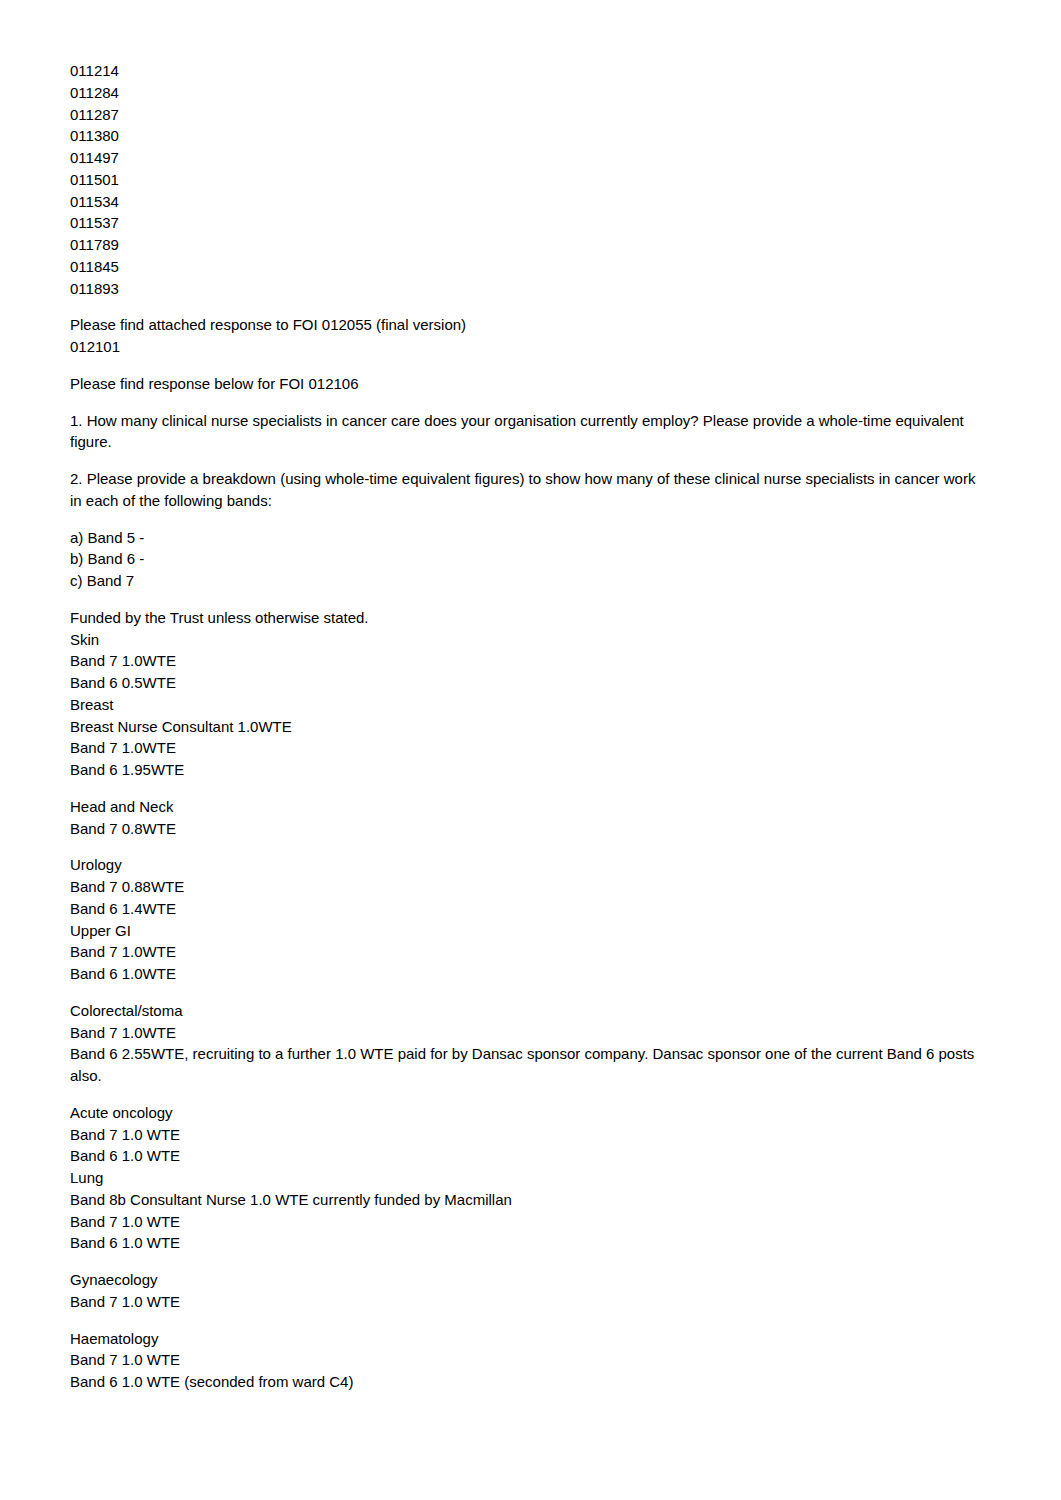011214
011284
011287
011380
011497
011501
011534
011537
011789
011845
011893
Please find attached response to FOI 012055 (final version)
012101
Please find response below for FOI 012106
1. How many clinical nurse specialists in cancer care does your organisation currently employ? Please provide a whole-time equivalent figure.
2. Please provide a breakdown (using whole-time equivalent figures) to show how many of these clinical nurse specialists in cancer work in each of the following bands:
a) Band 5 -
b) Band 6 -
c) Band 7
Funded by the Trust unless otherwise stated.
Skin
Band 7 1.0WTE
Band 6 0.5WTE
Breast
Breast Nurse Consultant 1.0WTE
Band 7 1.0WTE
Band 6 1.95WTE
Head and Neck
Band 7 0.8WTE
Urology
Band 7 0.88WTE
Band 6 1.4WTE
Upper GI
Band 7 1.0WTE
Band 6 1.0WTE
Colorectal/stoma
Band 7 1.0WTE
Band 6 2.55WTE, recruiting to a further 1.0 WTE paid for by Dansac sponsor company. Dansac sponsor one of the current Band 6 posts also.
Acute oncology
Band 7 1.0 WTE
Band 6 1.0 WTE
Lung
Band 8b Consultant Nurse 1.0 WTE currently funded by Macmillan
Band 7 1.0 WTE
Band 6 1.0 WTE
Gynaecology
Band 7 1.0 WTE
Haematology
Band 7 1.0 WTE
Band 6 1.0 WTE (seconded from ward C4)